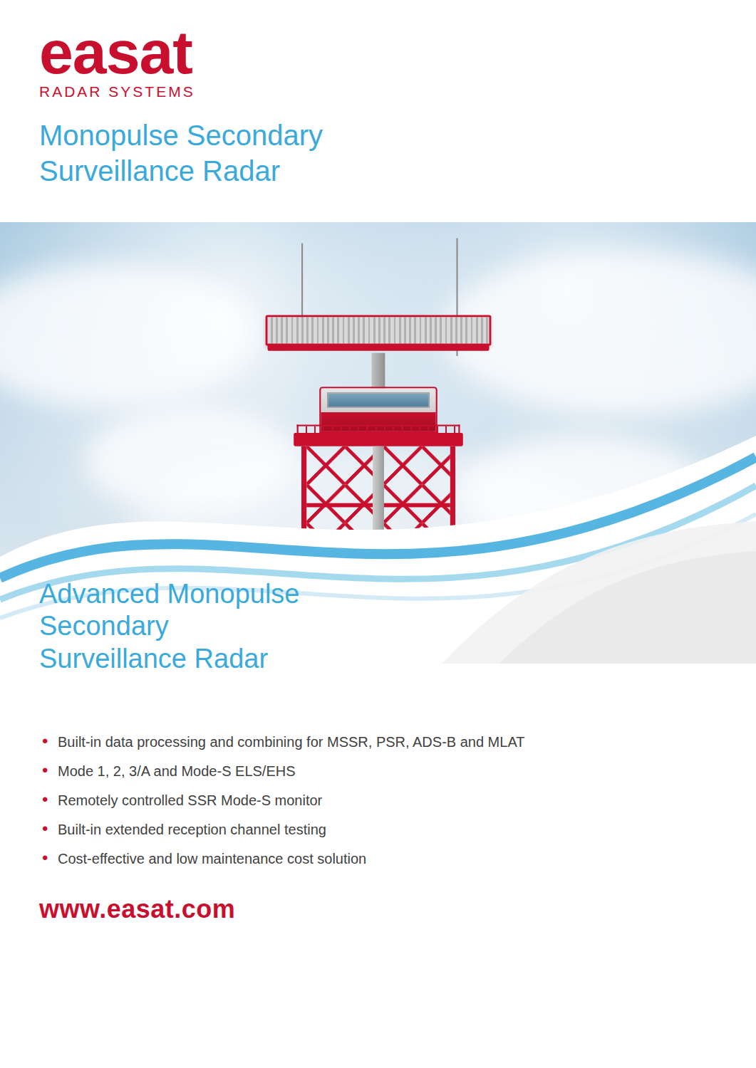easat RADAR SYSTEMS
Monopulse Secondary
Surveillance Radar
Advanced Monopulse
Secondary
Surveillance Radar
Built-in data processing and combining for MSSR, PSR, ADS-B and MLAT
Mode 1, 2, 3/A and Mode-S ELS/EHS
Remotely controlled SSR Mode-S monitor
Built-in extended reception channel testing
Cost-effective and low maintenance cost solution
www.easat.com